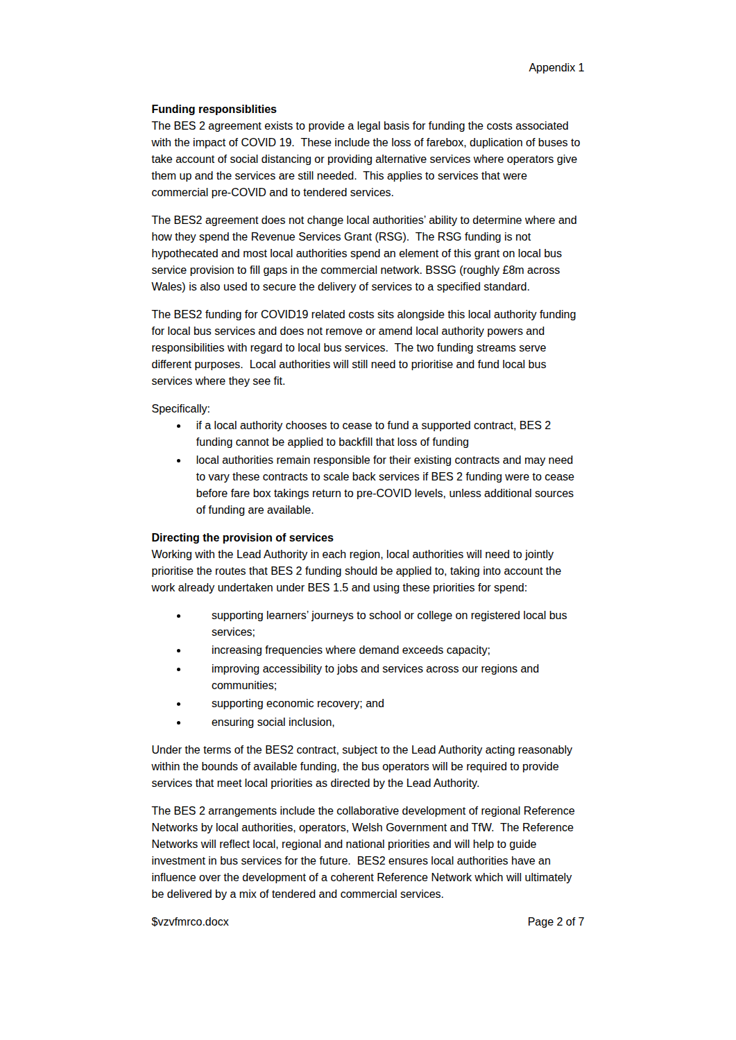Appendix 1
Funding responsiblities
The BES 2 agreement exists to provide a legal basis for funding the costs associated with the impact of COVID 19. These include the loss of farebox, duplication of buses to take account of social distancing or providing alternative services where operators give them up and the services are still needed. This applies to services that were commercial pre-COVID and to tendered services.
The BES2 agreement does not change local authorities’ ability to determine where and how they spend the Revenue Services Grant (RSG). The RSG funding is not hypothecated and most local authorities spend an element of this grant on local bus service provision to fill gaps in the commercial network. BSSG (roughly £8m across Wales) is also used to secure the delivery of services to a specified standard.
The BES2 funding for COVID19 related costs sits alongside this local authority funding for local bus services and does not remove or amend local authority powers and responsibilities with regard to local bus services. The two funding streams serve different purposes. Local authorities will still need to prioritise and fund local bus services where they see fit.
Specifically:
if a local authority chooses to cease to fund a supported contract, BES 2 funding cannot be applied to backfill that loss of funding
local authorities remain responsible for their existing contracts and may need to vary these contracts to scale back services if BES 2 funding were to cease before fare box takings return to pre-COVID levels, unless additional sources of funding are available.
Directing the provision of services
Working with the Lead Authority in each region, local authorities will need to jointly prioritise the routes that BES 2 funding should be applied to, taking into account the work already undertaken under BES 1.5 and using these priorities for spend:
supporting learners’ journeys to school or college on registered local bus services;
increasing frequencies where demand exceeds capacity;
improving accessibility to jobs and services across our regions and communities;
supporting economic recovery; and
ensuring social inclusion,
Under the terms of the BES2 contract, subject to the Lead Authority acting reasonably within the bounds of available funding, the bus operators will be required to provide services that meet local priorities as directed by the Lead Authority.
The BES 2 arrangements include the collaborative development of regional Reference Networks by local authorities, operators, Welsh Government and TfW. The Reference Networks will reflect local, regional and national priorities and will help to guide investment in bus services for the future. BES2 ensures local authorities have an influence over the development of a coherent Reference Network which will ultimately be delivered by a mix of tendered and commercial services.
$vzvfmrco.docx
Page 2 of 7